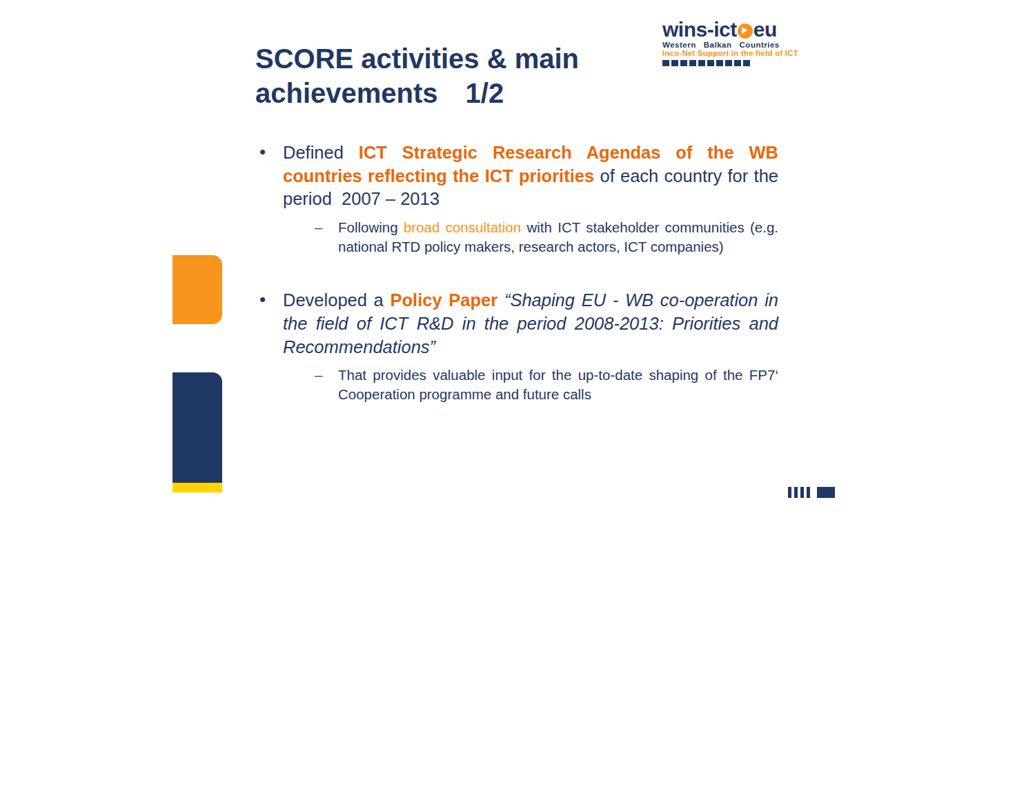wins-ict eu
Western Balkan Countries
Inco-Net Support in the field of ICT
SCORE activities & main achievements1/2
Defined ICT Strategic Research Agendas of the WB countries reflecting the ICT priorities of each country for the period 2007 – 2013
Following broad consultation with ICT stakeholder communities (e.g. national RTD policy makers, research actors, ICT companies)
Developed a Policy Paper “Shaping EU - WB co-operation in the field of ICT R&D in the period 2008-2013: Priorities and Recommendations”
That provides valuable input for the up-to-date shaping of the FP7‘ Cooperation programme and future calls